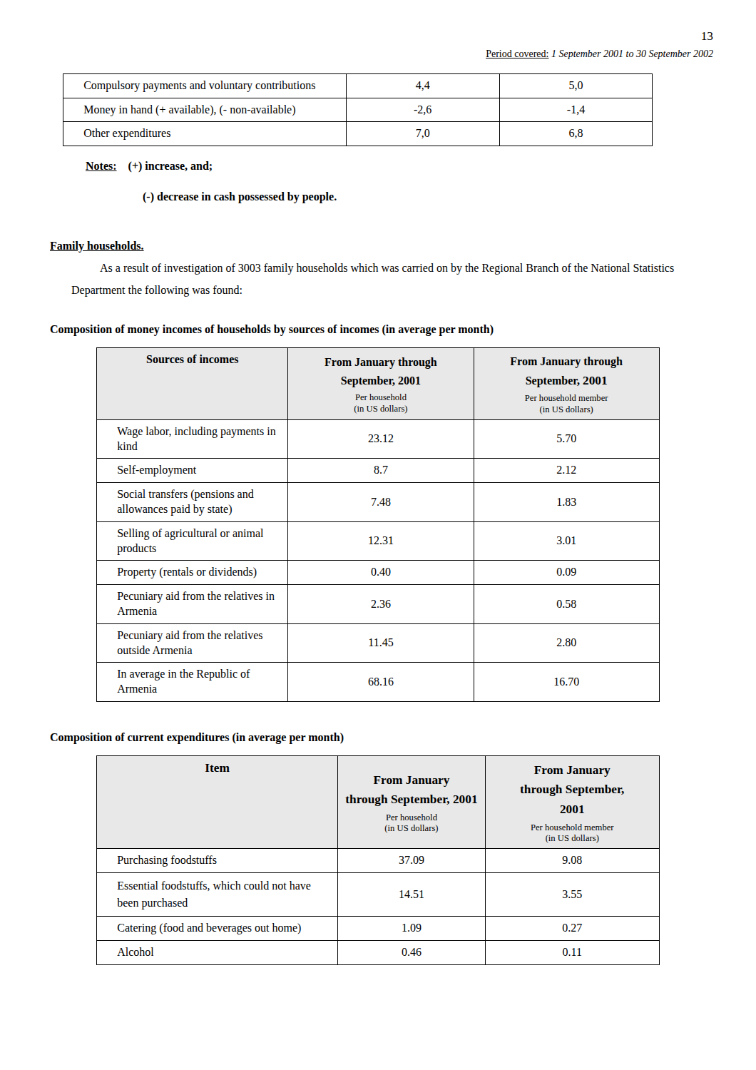13
Period covered: 1 September 2001 to 30 September 2002
| Compulsory payments and voluntary contributions | 4,4 | 5,0 |
| Money in hand (+ available), (- non-available) | -2,6 | -1,4 |
| Other expenditures | 7,0 | 6,8 |
Notes: (+) increase, and;
(-) decrease in cash possessed by people.
Family households.
As a result of investigation of 3003 family households which was carried on by the Regional Branch of the National Statistics Department the following was found:
Composition of money incomes of households by sources of incomes (in average per month)
| Sources of incomes | From January through September, 2001 Per household (in US dollars) | From January through September, 2001 Per household member (in US dollars) |
| Wage labor, including payments in kind | 23.12 | 5.70 |
| Self-employment | 8.7 | 2.12 |
| Social transfers (pensions and allowances paid by state) | 7.48 | 1.83 |
| Selling of agricultural or animal products | 12.31 | 3.01 |
| Property (rentals or dividends) | 0.40 | 0.09 |
| Pecuniary aid from the relatives in Armenia | 2.36 | 0.58 |
| Pecuniary aid from the relatives outside Armenia | 11.45 | 2.80 |
| In average in the Republic of Armenia | 68.16 | 16.70 |
Composition of current expenditures (in average per month)
| Item | From January through September, 2001 Per household (in US dollars) | From January through September, 2001 Per household member (in US dollars) |
| Purchasing foodstuffs | 37.09 | 9.08 |
| Essential foodstuffs, which could not have been purchased | 14.51 | 3.55 |
| Catering (food and beverages out home) | 1.09 | 0.27 |
| Alcohol | 0.46 | 0.11 |